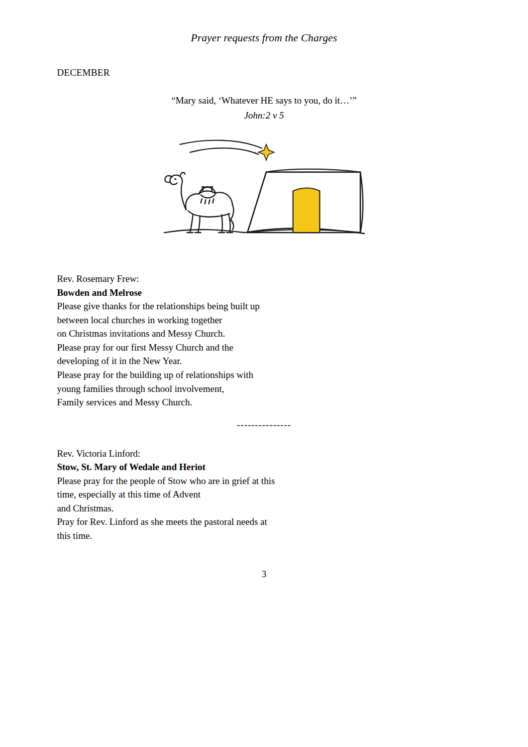Prayer requests from the Charges
DECEMBER
“Mary said, ‘Whatever HE says to you, do it…’”
John:2 v 5
Rev. Rosemary Frew:
Bowden and Melrose
Please give thanks for the relationships being built up
between local churches in working together
on Christmas invitations and Messy Church.
Please pray for our first Messy Church and the
developing of it in the New Year.
Please pray for the building up of relationships with
young families through school involvement,
Family services and Messy Church.
---------------
Rev. Victoria Linford:
Stow, St. Mary of Wedale and Heriot
Please pray for the people of Stow who are in grief at this
time, especially at this time of Advent
and Christmas.
Pray for Rev. Linford as she meets the pastoral needs at
this time.
3